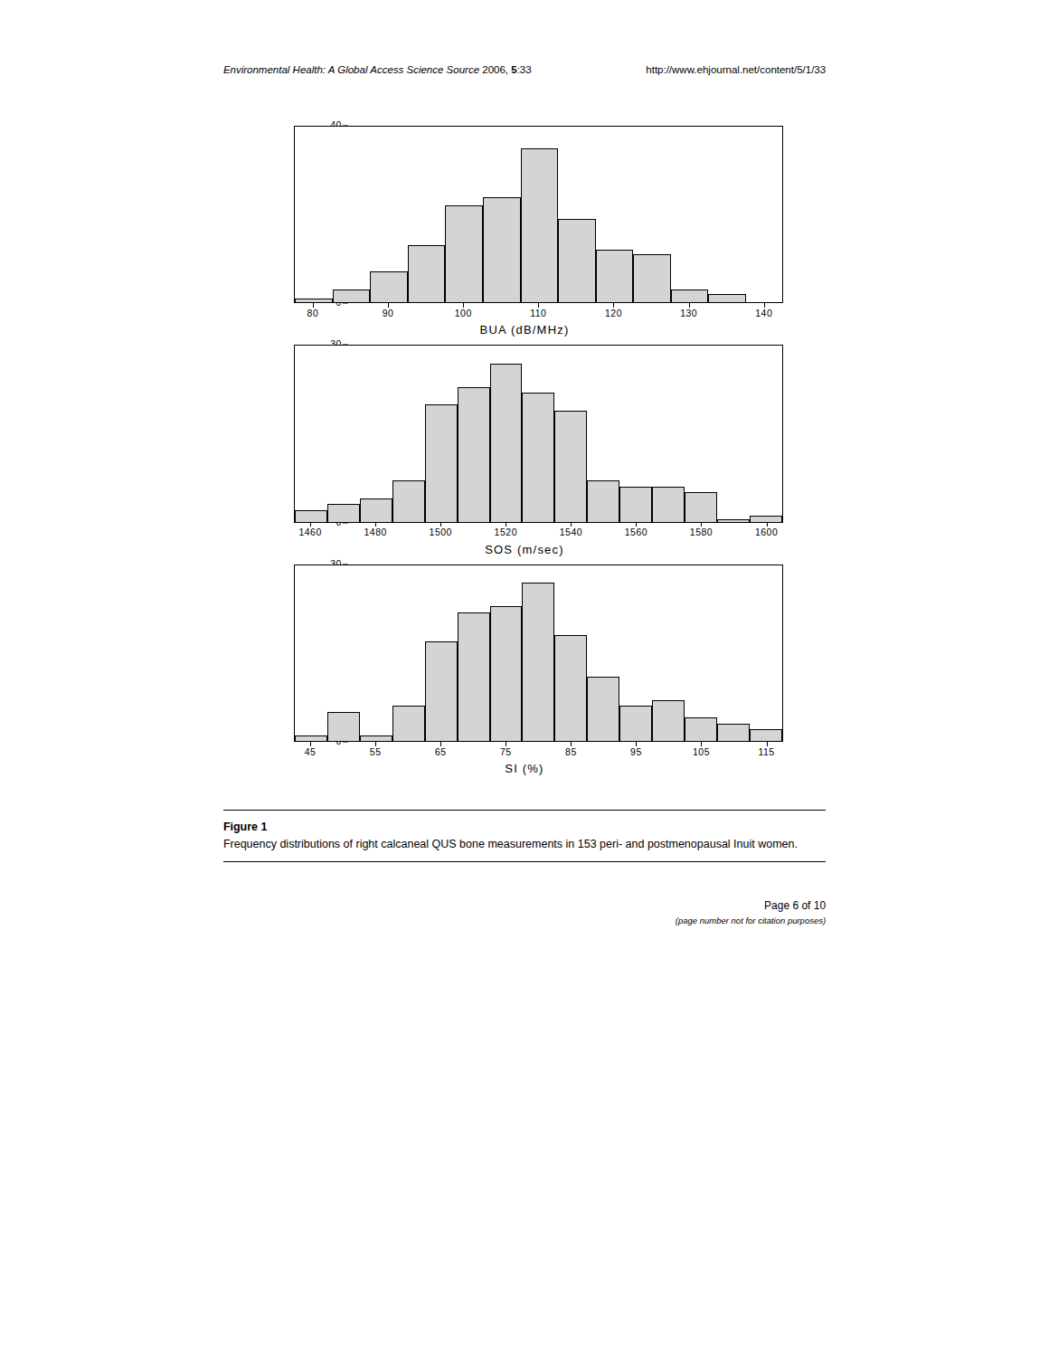Environmental Health: A Global Access Science Source 2006, 5:33
http://www.ehjournal.net/content/5/1/33
40
30
20
10
0
80
90
100
110
120
130
140
BUA (dB/MHz)
30
20
10
0
1460
1480
1500
1520
1540
1560
1580
1600
SOS (m/sec)
30
20
10
0
45
55
65
75
85
95
105
115
SI (%)
Figure 1
Frequency distributions of right calcaneal QUS bone measurements in 153 peri- and postmenopausal Inuit women.
Page 6 of 10
(page number not for citation purposes)